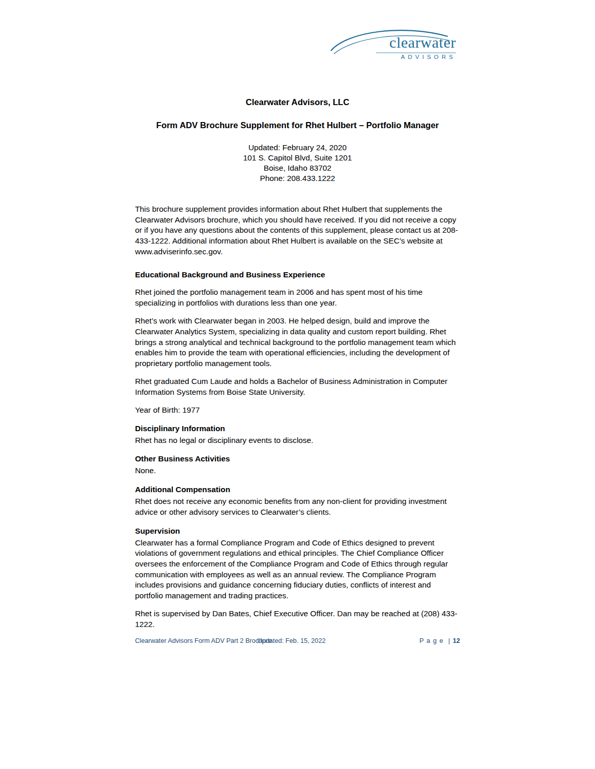clearwater ADVISORS
Clearwater Advisors, LLC
Form ADV Brochure Supplement for Rhet Hulbert – Portfolio Manager
Updated: February 24, 2020
101 S. Capitol Blvd, Suite 1201
Boise, Idaho 83702
Phone: 208.433.1222
This brochure supplement provides information about Rhet Hulbert that supplements the Clearwater Advisors brochure, which you should have received. If you did not receive a copy or if you have any questions about the contents of this supplement, please contact us at 208-433-1222. Additional information about Rhet Hulbert is available on the SEC’s website at www.adviserinfo.sec.gov.
Educational Background and Business Experience
Rhet joined the portfolio management team in 2006 and has spent most of his time specializing in portfolios with durations less than one year.
Rhet’s work with Clearwater began in 2003. He helped design, build and improve the Clearwater Analytics System, specializing in data quality and custom report building. Rhet brings a strong analytical and technical background to the portfolio management team which enables him to provide the team with operational efficiencies, including the development of proprietary portfolio management tools.
Rhet graduated Cum Laude and holds a Bachelor of Business Administration in Computer Information Systems from Boise State University.
Year of Birth: 1977
Disciplinary Information
Rhet has no legal or disciplinary events to disclose.
Other Business Activities
None.
Additional Compensation
Rhet does not receive any economic benefits from any non-client for providing investment advice or other advisory services to Clearwater’s clients.
Supervision
Clearwater has a formal Compliance Program and Code of Ethics designed to prevent violations of government regulations and ethical principles. The Chief Compliance Officer oversees the enforcement of the Compliance Program and Code of Ethics through regular communication with employees as well as an annual review. The Compliance Program includes provisions and guidance concerning fiduciary duties, conflicts of interest and portfolio management and trading practices.
Rhet is supervised by Dan Bates, Chief Executive Officer. Dan may be reached at (208) 433-1222.
Clearwater Advisors Form ADV Part 2 Brochure Updated: Feb. 15, 2022 P a g e | 12